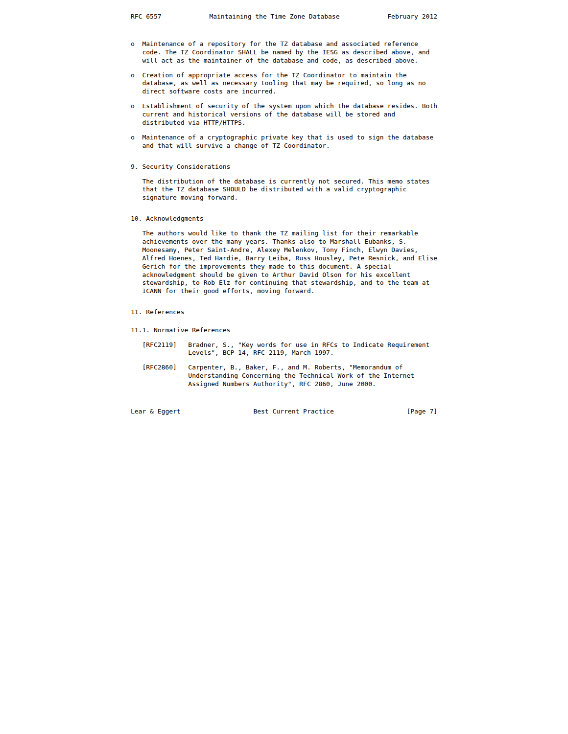RFC 6557 Maintaining the Time Zone Database February 2012
Maintenance of a repository for the TZ database and associated reference code. The TZ Coordinator SHALL be named by the IESG as described above, and will act as the maintainer of the database and code, as described above.
Creation of appropriate access for the TZ Coordinator to maintain the database, as well as necessary tooling that may be required, so long as no direct software costs are incurred.
Establishment of security of the system upon which the database resides. Both current and historical versions of the database will be stored and distributed via HTTP/HTTPS.
Maintenance of a cryptographic private key that is used to sign the database and that will survive a change of TZ Coordinator.
9. Security Considerations
The distribution of the database is currently not secured. This memo states that the TZ database SHOULD be distributed with a valid cryptographic signature moving forward.
10. Acknowledgments
The authors would like to thank the TZ mailing list for their remarkable achievements over the many years. Thanks also to Marshall Eubanks, S. Moonesamy, Peter Saint-Andre, Alexey Melenkov, Tony Finch, Elwyn Davies, Alfred Hoenes, Ted Hardie, Barry Leiba, Russ Housley, Pete Resnick, and Elise Gerich for the improvements they made to this document. A special acknowledgment should be given to Arthur David Olson for his excellent stewardship, to Rob Elz for continuing that stewardship, and to the team at ICANN for their good efforts, moving forward.
11. References
11.1. Normative References
[RFC2119]
Bradner, S., "Key words for use in RFCs to Indicate Requirement Levels", BCP 14, RFC 2119, March 1997.
[RFC2860]
Carpenter, B., Baker, F., and M. Roberts, "Memorandum of Understanding Concerning the Technical Work of the Internet Assigned Numbers Authority", RFC 2860, June 2000.
Lear & Eggert Best Current Practice [Page 7]